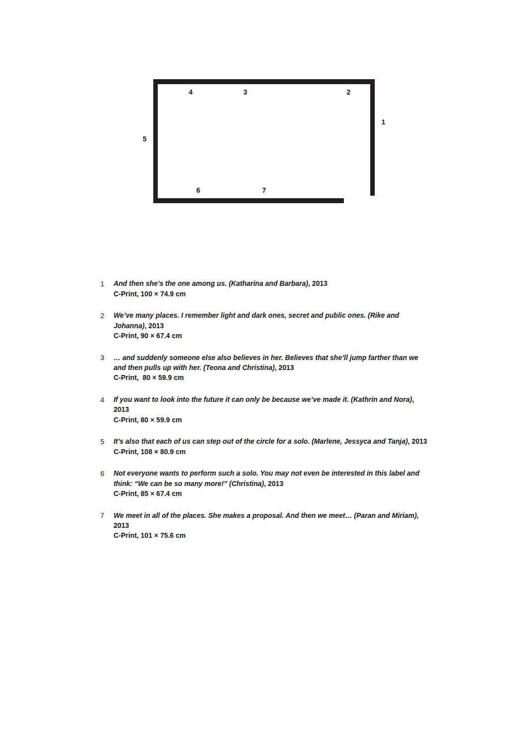1 2 3 4 5 6 7
1
And then she’s the one among us. (Katharina and Barbara), 2013 C-Print, 100 × 74.9 cm
2
We’ve many places. I remember light and dark ones, secret and public ones. (Rike and Johanna), 2013 C-Print, 90 × 67.4 cm
3
… and suddenly someone else also believes in her. Believes that she’ll jump farther than we and then pulls up with her. (Teona and Christina), 2013 C-Print, 80 × 59.9 cm
4
If you want to look into the future it can only be because we’ve made it. (Kathrin and Nora), 2013 C-Print, 80 × 59.9 cm
5
It’s also that each of us can step out of the circle for a solo. (Marlene, Jessyca and Tanja), 2013 C-Print, 108 × 80.9 cm
6
Not everyone wants to perform such a solo. You may not even be interested in this label and think: “We can be so many more!” (Christina), 2013 C-Print, 85 × 67.4 cm
7
We meet in all of the places. She makes a proposal. And then we meet… (Paran and Miriam), 2013 C-Print, 101 × 75.6 cm